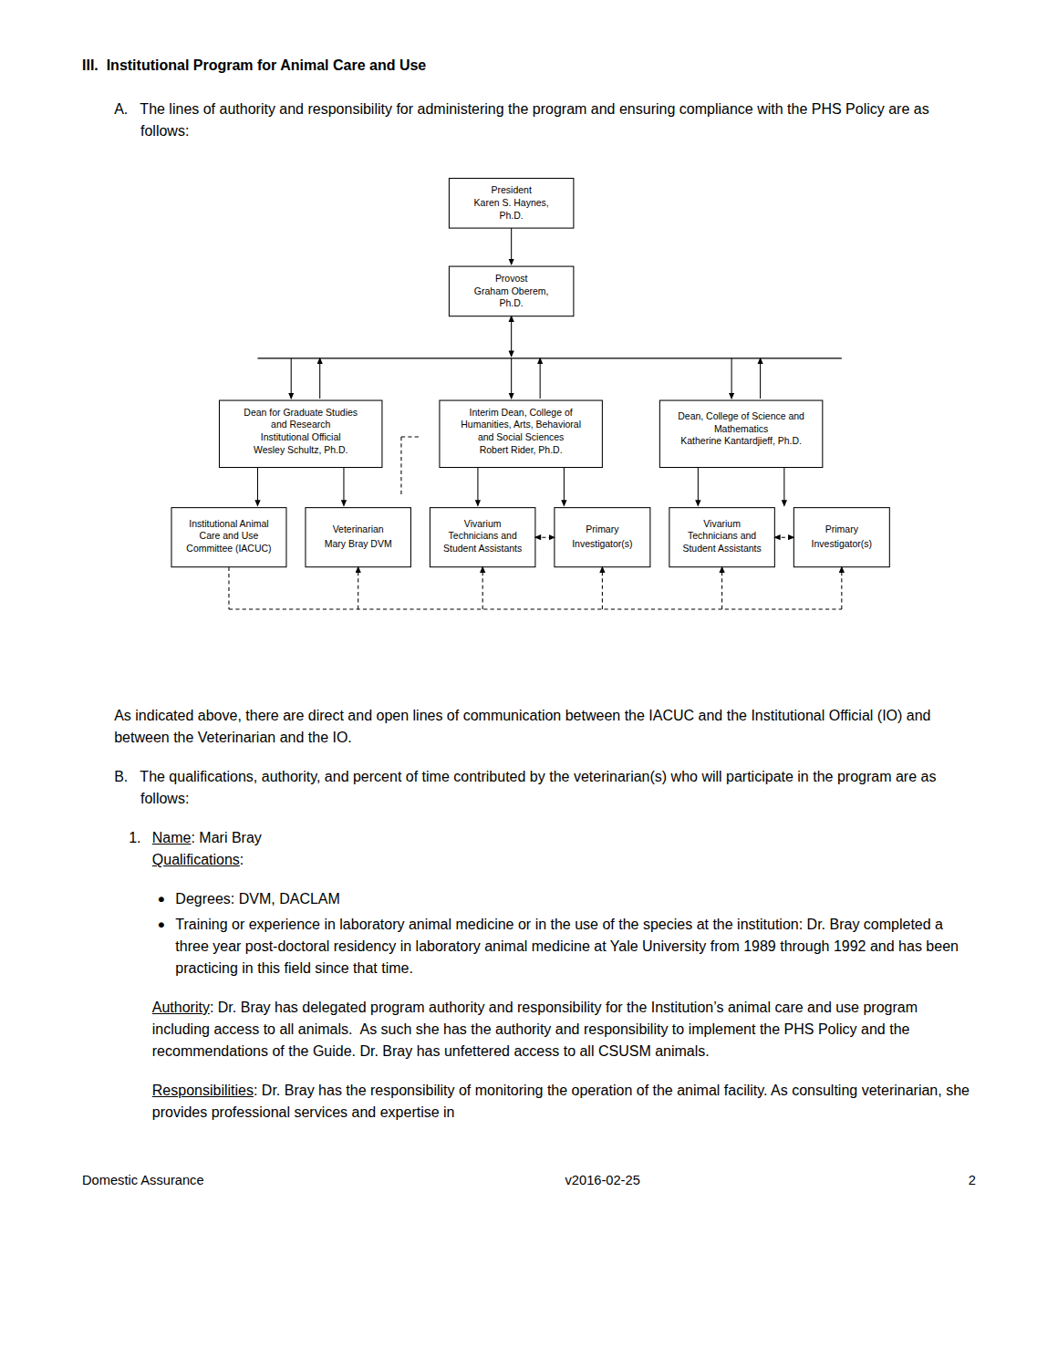III. Institutional Program for Animal Care and Use
A. The lines of authority and responsibility for administering the program and ensuring compliance with the PHS Policy are as follows:
President Karen S. Haynes, Ph.D. Provost Graham Oberem, Ph.D. Dean for Graduate Studies and Research Institutional Official Wesley Schultz, Ph.D. Interim Dean, College of Humanities, Arts, Behavioral and Social Sciences Robert Rider, Ph.D. Dean, College of Science and Mathematics Katherine Kantardjieff, Ph.D. Institutional Animal Care and Use Committee (IACUC) Veterinarian Mary Bray DVM Vivarium Technicians and Student Assistants Primary Investigator(s) Vivarium Technicians and Student Assistants Primary Investigator(s)
As indicated above, there are direct and open lines of communication between the IACUC and the Institutional Official (IO) and between the Veterinarian and the IO.
B. The qualifications, authority, and percent of time contributed by the veterinarian(s) who will participate in the program are as follows:
Name: Mari Bray
Qualifications:
Degrees: DVM, DACLAM
Training or experience in laboratory animal medicine or in the use of the species at the institution: Dr. Bray completed a three year post-doctoral residency in laboratory animal medicine at Yale University from 1989 through 1992 and has been practicing in this field since that time.
Authority: Dr. Bray has delegated program authority and responsibility for the Institution’s animal care and use program including access to all animals. As such she has the authority and responsibility to implement the PHS Policy and the recommendations of the Guide. Dr. Bray has unfettered access to all CSUSM animals.
Responsibilities: Dr. Bray has the responsibility of monitoring the operation of the animal facility. As consulting veterinarian, she provides professional services and expertise in
Domestic Assurance
v2016-02-25
2